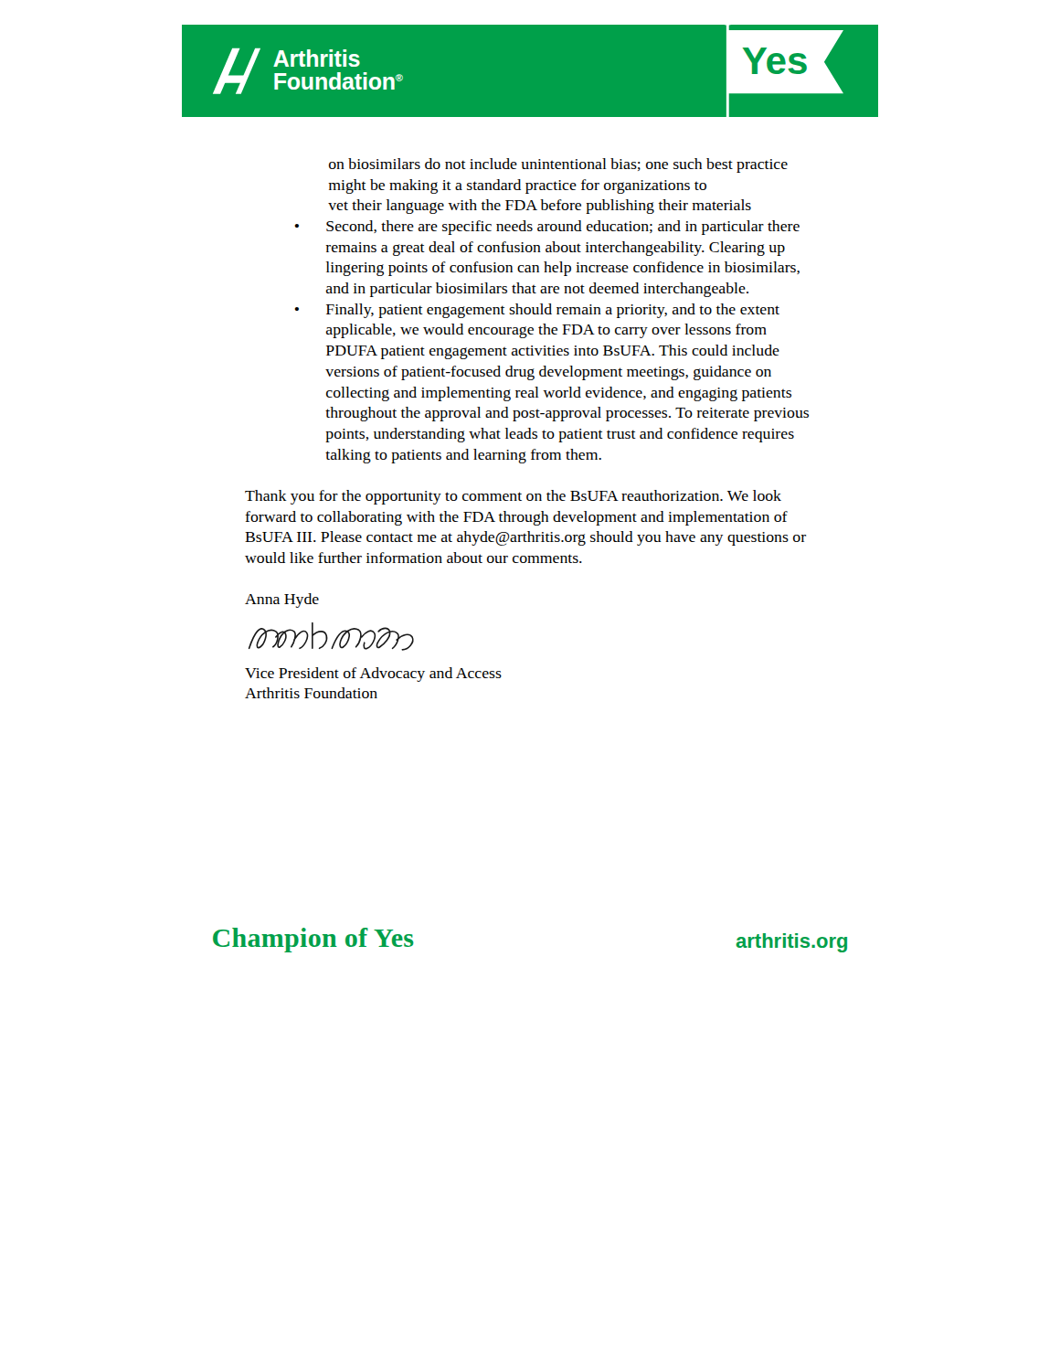Arthritis
Foundation®
Yes
on biosimilars do not include unintentional bias; one such best practice
might be making it a standard practice for organizations to
vet their language with the FDA before publishing their materials
Second, there are specific needs around education; and in particular there remains a great deal of confusion about interchangeability. Clearing up lingering points of confusion can help increase confidence in biosimilars, and in particular biosimilars that are not deemed interchangeable.
Finally, patient engagement should remain a priority, and to the extent applicable, we would encourage the FDA to carry over lessons from PDUFA patient engagement activities into BsUFA. This could include versions of patient-focused drug development meetings, guidance on collecting and implementing real world evidence, and engaging patients throughout the approval and post-approval processes. To reiterate previous points, understanding what leads to patient trust and confidence requires talking to patients and learning from them.
Thank you for the opportunity to comment on the BsUFA reauthorization. We look forward to collaborating with the FDA through development and implementation of BsUFA III. Please contact me at ahyde@arthritis.org should you have any questions or would like further information about our comments.
Anna Hyde
Vice President of Advocacy and Access
Arthritis Foundation
Champion of Yes
arthritis.org